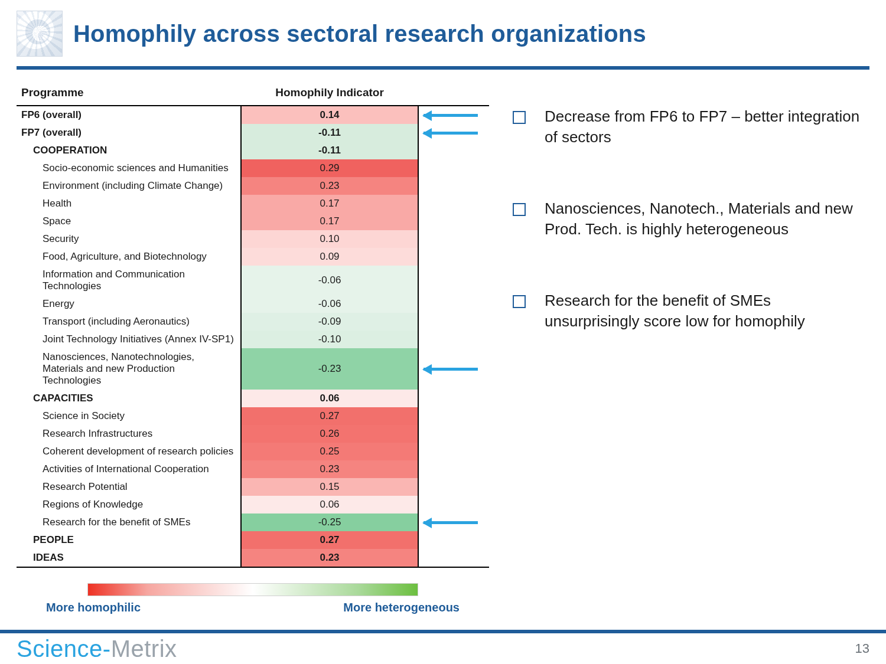Homophily across sectoral research organizations
| Programme | Homophily Indicator | |
| --- | --- | --- |
| FP6 (overall) | 0.14 | |
| FP7 (overall) | -0.11 | |
| COOPERATION | -0.11 | |
| Socio-economic sciences and Humanities | 0.29 | |
| Environment (including Climate Change) | 0.23 | |
| Health | 0.17 | |
| Space | 0.17 | |
| Security | 0.10 | |
| Food, Agriculture, and Biotechnology | 0.09 | |
| Information and Communication Technologies | -0.06 | |
| Energy | -0.06 | |
| Transport (including Aeronautics) | -0.09 | |
| Joint Technology Initiatives (Annex IV-SP1) | -0.10 | |
| Nanosciences, Nanotechnologies, Materials and new Production Technologies | -0.23 | |
| CAPACITIES | 0.06 | |
| Science in Society | 0.27 | |
| Research Infrastructures | 0.26 | |
| Coherent development of research policies | 0.25 | |
| Activities of International Cooperation | 0.23 | |
| Research Potential | 0.15 | |
| Regions of Knowledge | 0.06 | |
| Research for the benefit of SMEs | -0.25 | |
| PEOPLE | 0.27 | |
| IDEAS | 0.23 | |
More homophilic More heterogeneous
Decrease from FP6 to FP7 – better integration of sectors
Nanosciences, Nanotech., Materials and new Prod. Tech. is highly heterogeneous
Research for the benefit of SMEs unsurprisingly score low for homophily
Science-Metrix
13